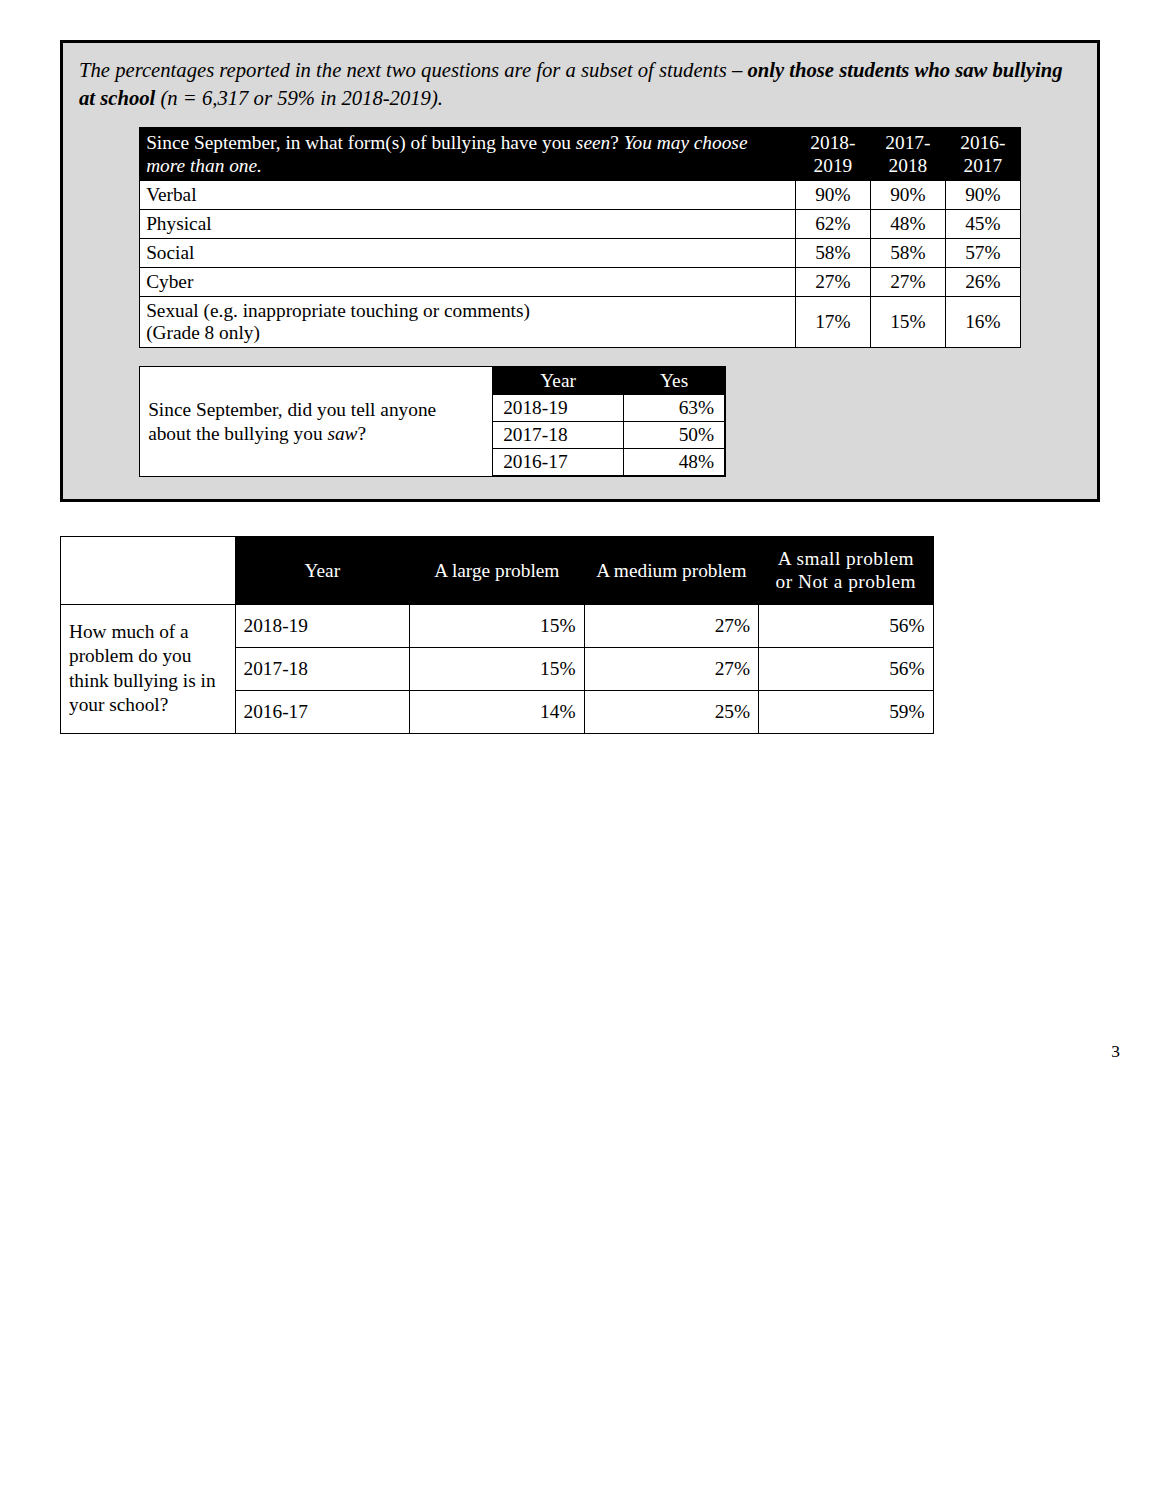The percentages reported in the next two questions are for a subset of students – only those students who saw bullying at school (n = 6,317 or 59% in 2018-2019).
| Since September, in what form(s) of bullying have you seen ? You may choose more than one. | 2018-2019 | 2017-2018 | 2016-2017 |
| --- | --- | --- | --- |
| Verbal | 90% | 90% | 90% |
| Physical | 62% | 48% | 45% |
| Social | 58% | 58% | 57% |
| Cyber | 27% | 27% | 26% |
| Sexual (e.g. inappropriate touching or comments) (Grade 8 only) | 17% | 15% | 16% |
Since September, did you tell anyone about the bullying you saw?
| Year | Yes |
| --- | --- |
| 2018-19 | 63% |
| 2017-18 | 50% |
| 2016-17 | 48% |
| | Year | A large problem | A medium problem | A small problem or Not a problem |
| --- | --- | --- | --- | --- |
| How much of a problem do you think bullying is in your school? | 2018-19 | 15% | 27% | 56% |
| 2017-18 | 15% | 27% | 56% |
| 2016-17 | 14% | 25% | 59% |
3